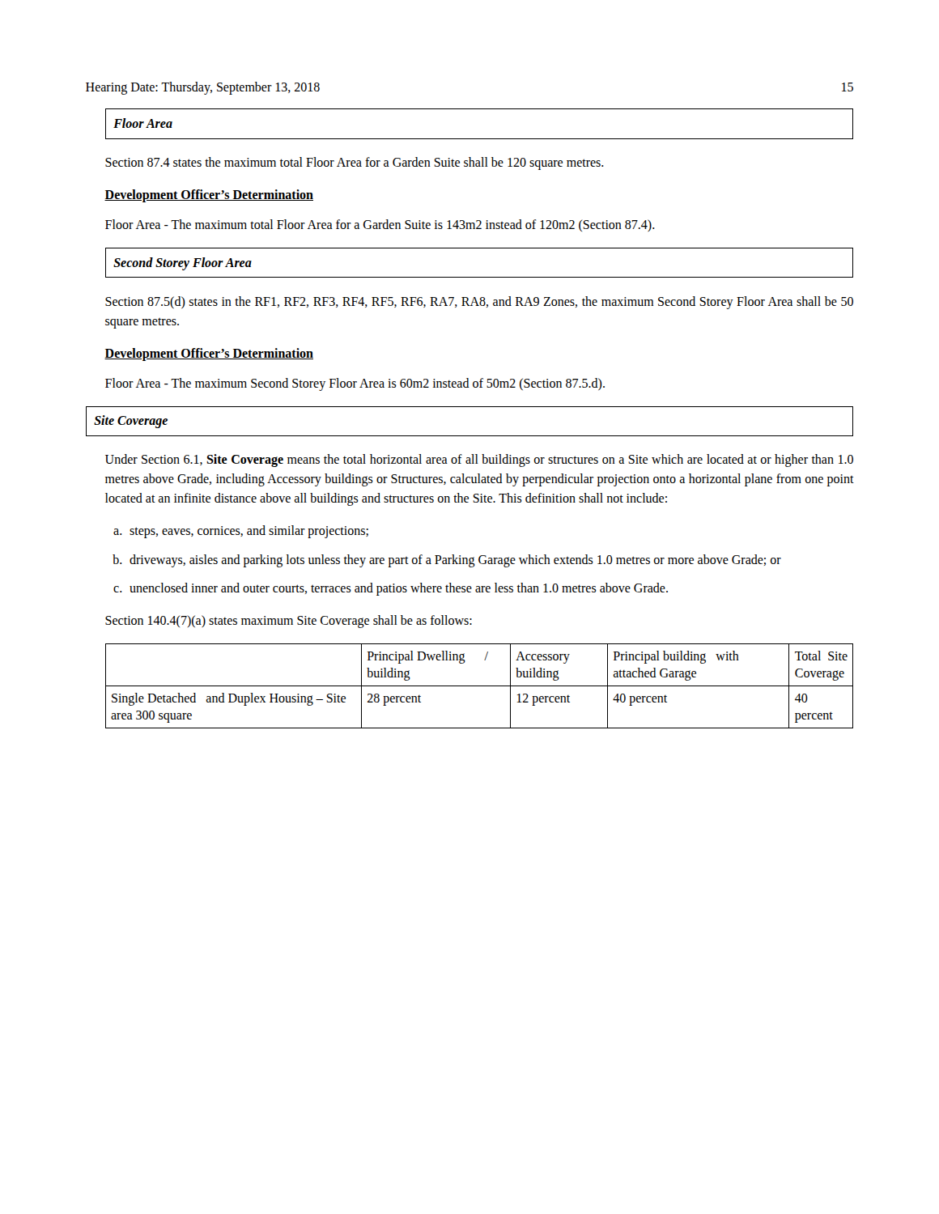Hearing Date: Thursday, September 13, 2018 15
Floor Area
Section 87.4 states the maximum total Floor Area for a Garden Suite shall be 120 square metres.
Development Officer’s Determination
Floor Area - The maximum total Floor Area for a Garden Suite is 143m2 instead of 120m2 (Section 87.4).
Second Storey Floor Area
Section 87.5(d) states in the RF1, RF2, RF3, RF4, RF5, RF6, RA7, RA8, and RA9 Zones, the maximum Second Storey Floor Area shall be 50 square metres.
Development Officer’s Determination
Floor Area - The maximum Second Storey Floor Area is 60m2 instead of 50m2 (Section 87.5.d).
Site Coverage
Under Section 6.1, Site Coverage means the total horizontal area of all buildings or structures on a Site which are located at or higher than 1.0 metres above Grade, including Accessory buildings or Structures, calculated by perpendicular projection onto a horizontal plane from one point located at an infinite distance above all buildings and structures on the Site. This definition shall not include:
steps, eaves, cornices, and similar projections;
driveways, aisles and parking lots unless they are part of a Parking Garage which extends 1.0 metres or more above Grade; or
unenclosed inner and outer courts, terraces and patios where these are less than 1.0 metres above Grade.
Section 140.4(7)(a) states maximum Site Coverage shall be as follows:
| | Principal Dwelling / building | Accessory building | Principal building with attached Garage | Total Site Coverage |
| Single Detached and Duplex Housing – Site area 300 square | 28 percent | 12 percent | 40 percent | 40 percent |